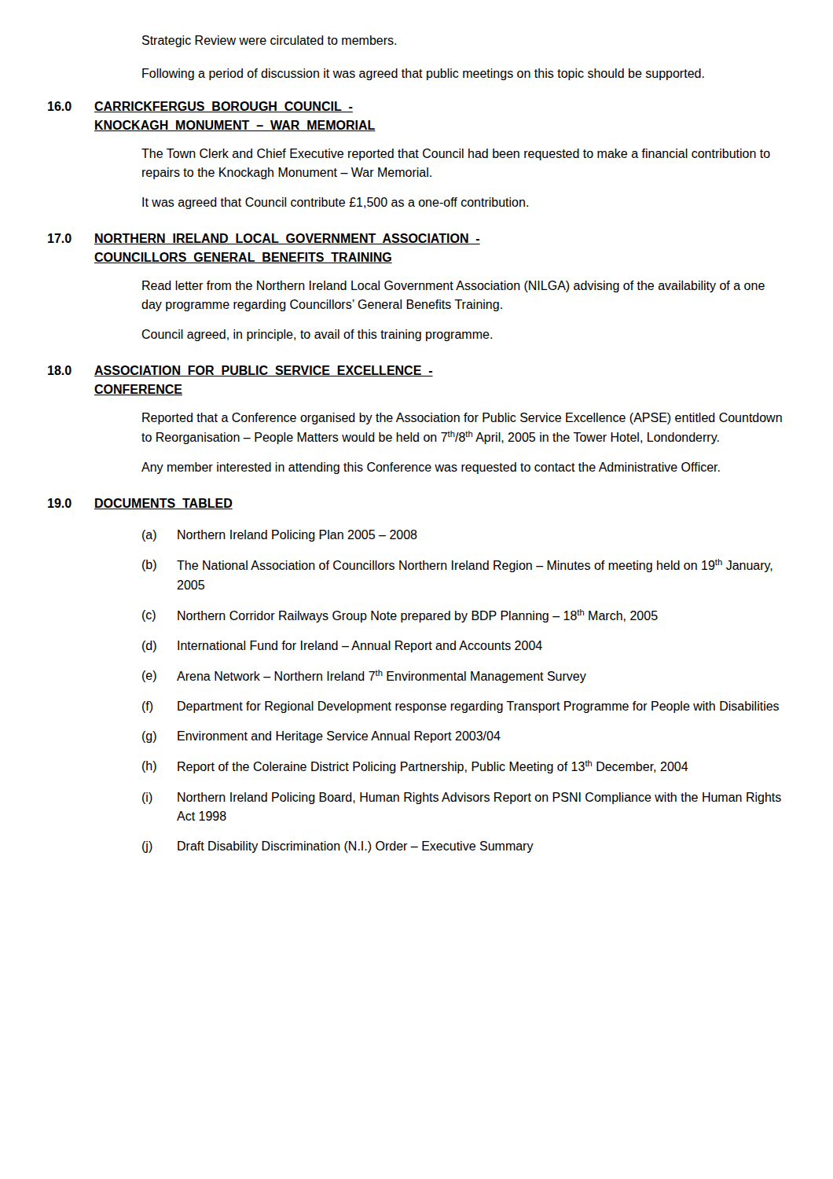Strategic Review were circulated to members.
Following a period of discussion it was agreed that public meetings on this topic should be supported.
16.0
CARRICKFERGUS BOROUGH COUNCIL -
KNOCKAGH MONUMENT – WAR MEMORIAL
The Town Clerk and Chief Executive reported that Council had been requested to make a financial contribution to repairs to the Knockagh Monument – War Memorial.
It was agreed that Council contribute £1,500 as a one-off contribution.
17.0
NORTHERN IRELAND LOCAL GOVERNMENT ASSOCIATION -
COUNCILLORS GENERAL BENEFITS TRAINING
Read letter from the Northern Ireland Local Government Association (NILGA) advising of the availability of a one day programme regarding Councillors’ General Benefits Training.
Council agreed, in principle, to avail of this training programme.
18.0
ASSOCIATION FOR PUBLIC SERVICE EXCELLENCE -
CONFERENCE
Reported that a Conference organised by the Association for Public Service Excellence (APSE) entitled Countdown to Reorganisation – People Matters would be held on 7th/8th April, 2005 in the Tower Hotel, Londonderry.
Any member interested in attending this Conference was requested to contact the Administrative Officer.
19.0
DOCUMENTS TABLED
(a) Northern Ireland Policing Plan 2005 – 2008
(b) The National Association of Councillors Northern Ireland Region – Minutes of meeting held on 19th January, 2005
(c) Northern Corridor Railways Group Note prepared by BDP Planning – 18th March, 2005
(d) International Fund for Ireland – Annual Report and Accounts 2004
(e) Arena Network – Northern Ireland 7th Environmental Management Survey
(f) Department for Regional Development response regarding Transport Programme for People with Disabilities
(g) Environment and Heritage Service Annual Report 2003/04
(h) Report of the Coleraine District Policing Partnership, Public Meeting of 13th December, 2004
(i) Northern Ireland Policing Board, Human Rights Advisors Report on PSNI Compliance with the Human Rights Act 1998
(j) Draft Disability Discrimination (N.I.) Order – Executive Summary